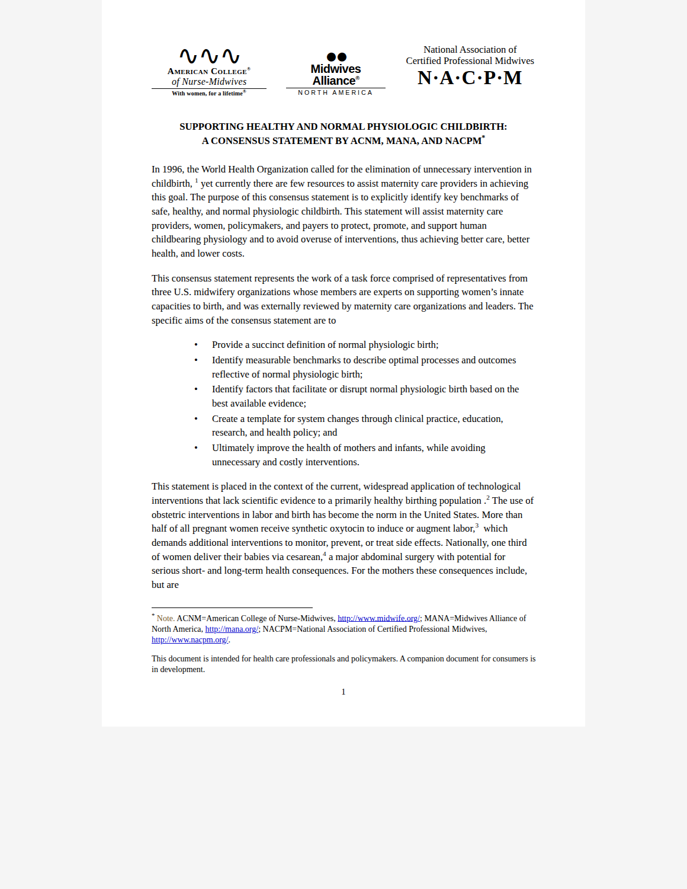∿∿∿
American College®
of Nurse‑Midwives
With women, for a lifetime®
●●
Midwives
Alliance®
NORTH AMERICA
National Association of
Certified Professional Midwives
N·A·C·P·M
Supporting Healthy and Normal Physiologic Childbirth:
A Consensus Statement by ACNM, MANA, and NACPM*
In 1996, the World Health Organization called for the elimination of unnecessary intervention in childbirth, 1 yet currently there are few resources to assist maternity care providers in achieving this goal. The purpose of this consensus statement is to explicitly identify key benchmarks of safe, healthy, and normal physiologic childbirth. This statement will assist maternity care providers, women, policymakers, and payers to protect, promote, and support human childbearing physiology and to avoid overuse of interventions, thus achieving better care, better health, and lower costs.
This consensus statement represents the work of a task force comprised of representatives from three U.S. midwifery organizations whose members are experts on supporting women’s innate capacities to birth, and was externally reviewed by maternity care organizations and leaders. The specific aims of the consensus statement are to
Provide a succinct definition of normal physiologic birth;
Identify measurable benchmarks to describe optimal processes and outcomes reflective of normal physiologic birth;
Identify factors that facilitate or disrupt normal physiologic birth based on the best available evidence;
Create a template for system changes through clinical practice, education, research, and health policy; and
Ultimately improve the health of mothers and infants, while avoiding unnecessary and costly interventions.
This statement is placed in the context of the current, widespread application of technological interventions that lack scientific evidence to a primarily healthy birthing population .2 The use of obstetric interventions in labor and birth has become the norm in the United States. More than half of all pregnant women receive synthetic oxytocin to induce or augment labor,3 which demands additional interventions to monitor, prevent, or treat side effects. Nationally, one third of women deliver their babies via cesarean,4 a major abdominal surgery with potential for serious short- and long-term health consequences. For the mothers these consequences include, but are
* Note. ACNM=American College of Nurse-Midwives, http://www.midwife.org/; MANA=Midwives Alliance of North America, http://mana.org/; NACPM=National Association of Certified Professional Midwives, http://www.nacpm.org/.
This document is intended for health care professionals and policymakers. A companion document for consumers is in development.
1